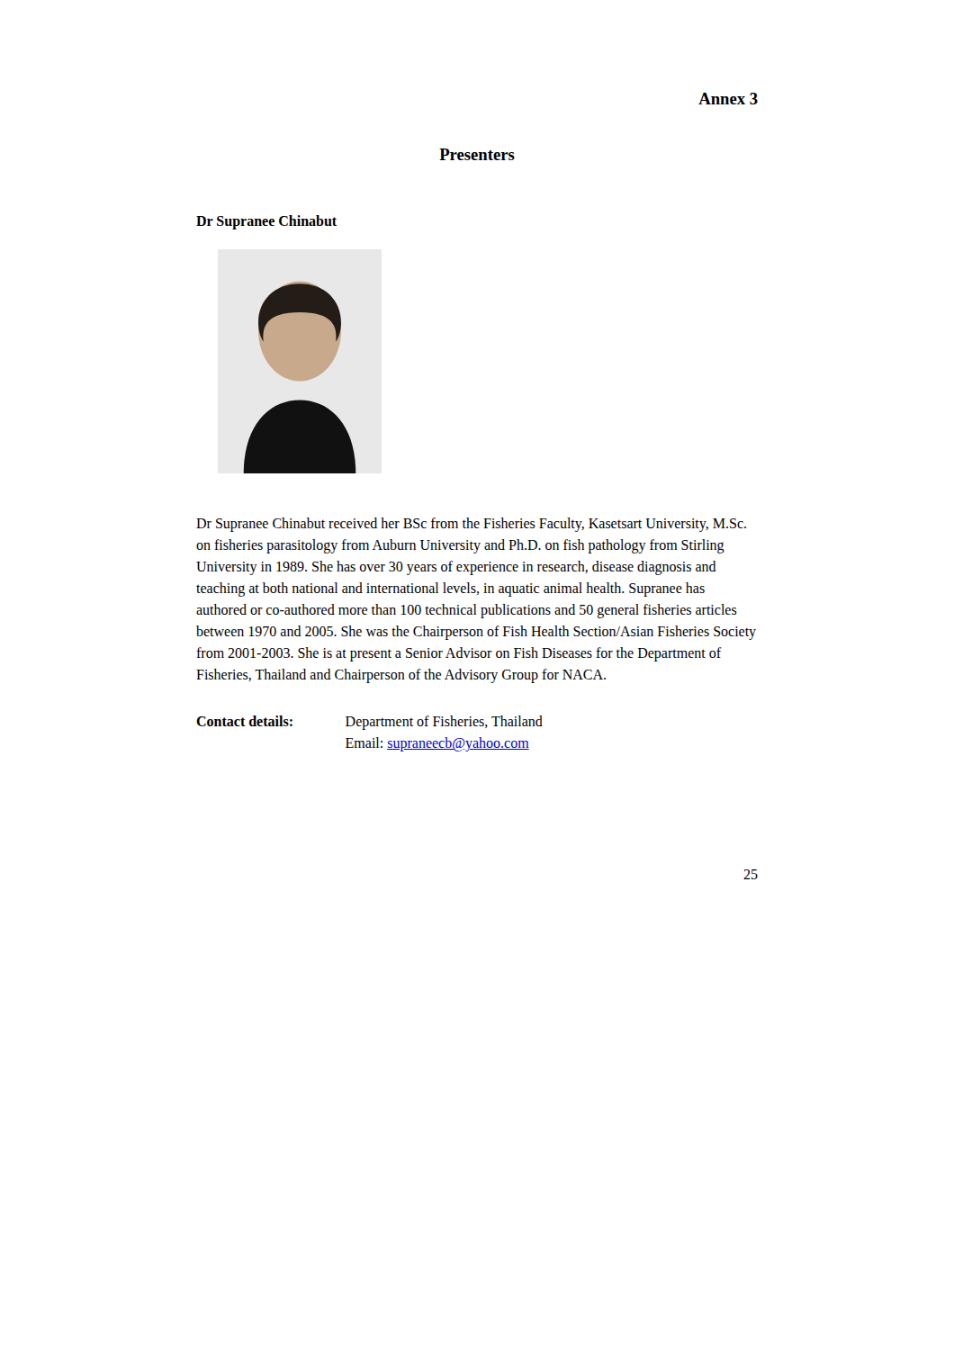Annex 3
Presenters
Dr Supranee Chinabut
Dr Supranee Chinabut received her BSc from the Fisheries Faculty, Kasetsart University, M.Sc. on fisheries parasitology from Auburn University and Ph.D. on fish pathology from Stirling University in 1989. She has over 30 years of experience in research, disease diagnosis and teaching at both national and international levels, in aquatic animal health. Supranee has authored or co-authored more than 100 technical publications and 50 general fisheries articles between 1970 and 2005. She was the Chairperson of Fish Health Section/Asian Fisheries Society from 2001-2003. She is at present a Senior Advisor on Fish Diseases for the Department of Fisheries, Thailand and Chairperson of the Advisory Group for NACA.
Contact details:
Department of Fisheries, Thailand
Email: supraneecb@yahoo.com
25